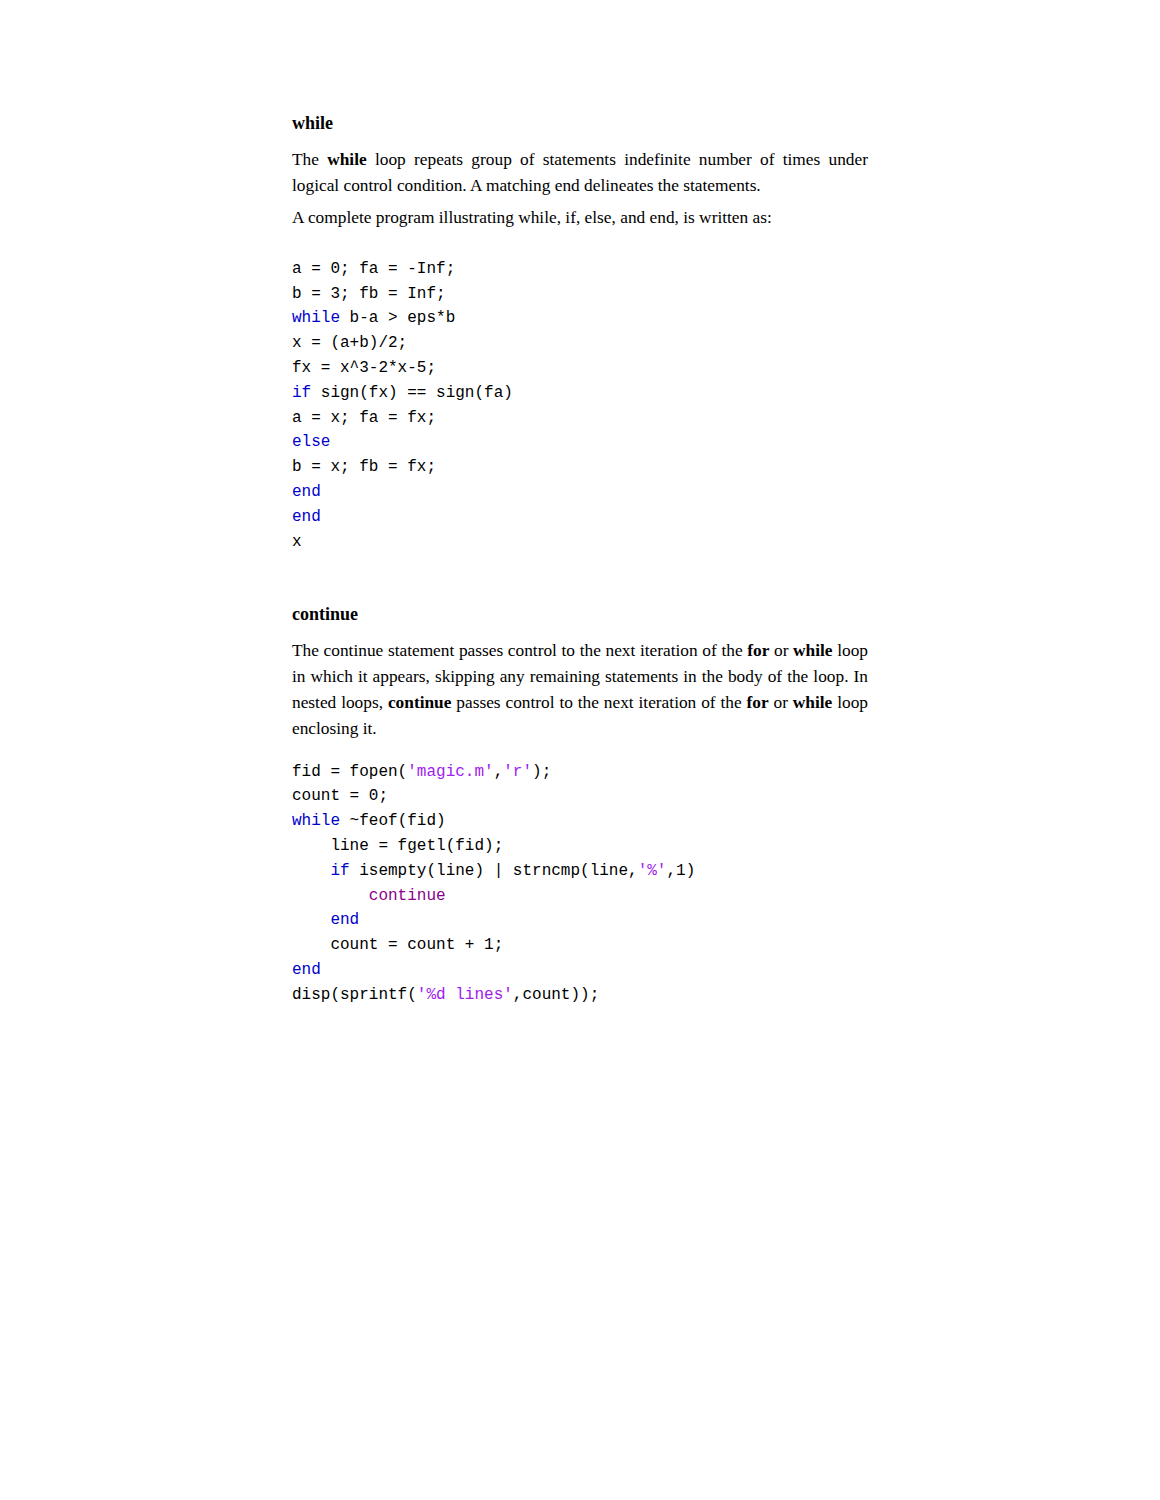while
The while loop repeats group of statements indefinite number of times under logical control condition. A matching end delineates the statements.
A complete program illustrating while, if, else, and end, is written as:
a = 0; fa = -Inf;
b = 3; fb = Inf;
while b-a > eps*b
x = (a+b)/2;
fx = x^3-2*x-5;
if sign(fx) == sign(fa)
a = x; fa = fx;
else
b = x; fb = fx;
end
end
x
continue
The continue statement passes control to the next iteration of the for or while loop in which it appears, skipping any remaining statements in the body of the loop. In nested loops, continue passes control to the next iteration of the for or while loop enclosing it.
fid = fopen('magic.m','r');
count = 0;
while ~feof(fid)
    line = fgetl(fid);
    if isempty(line) | strncmp(line,'%',1)
        continue
    end
    count = count + 1;
end
disp(sprintf('%d lines',count));